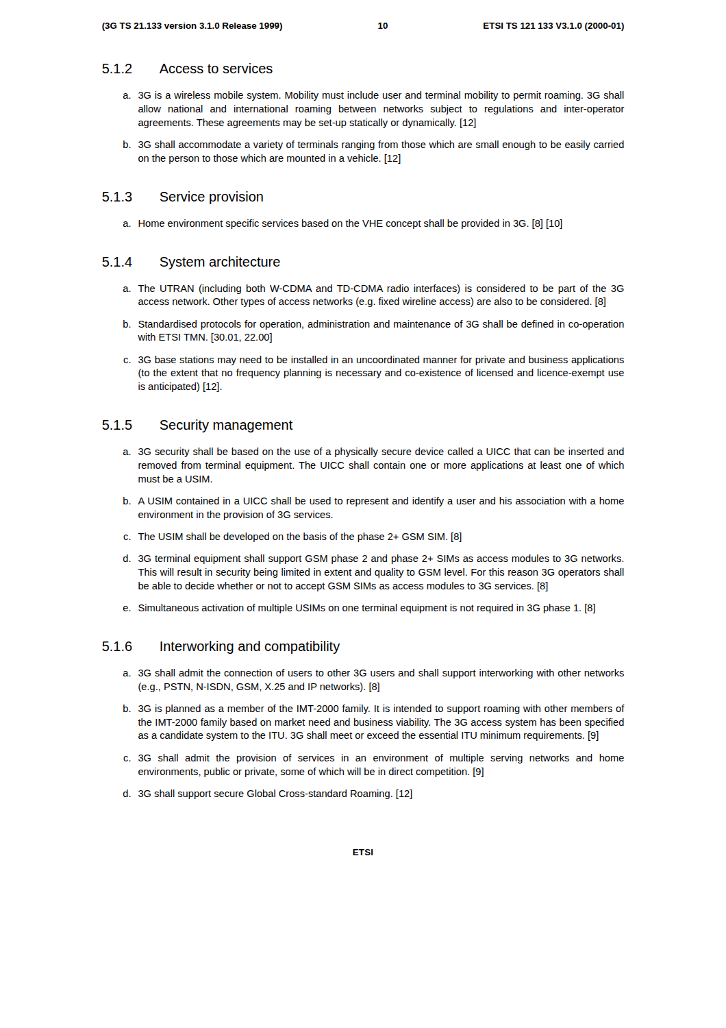(3G TS 21.133 version 3.1.0 Release 1999) 10 ETSI TS 121 133 V3.1.0 (2000-01)
5.1.2 Access to services
3G is a wireless mobile system. Mobility must include user and terminal mobility to permit roaming. 3G shall allow national and international roaming between networks subject to regulations and inter-operator agreements. These agreements may be set-up statically or dynamically. [12]
3G shall accommodate a variety of terminals ranging from those which are small enough to be easily carried on the person to those which are mounted in a vehicle. [12]
5.1.3 Service provision
Home environment specific services based on the VHE concept shall be provided in 3G. [8] [10]
5.1.4 System architecture
The UTRAN (including both W-CDMA and TD-CDMA radio interfaces) is considered to be part of the 3G access network. Other types of access networks (e.g. fixed wireline access) are also to be considered. [8]
Standardised protocols for operation, administration and maintenance of 3G shall be defined in co-operation with ETSI TMN. [30.01, 22.00]
3G base stations may need to be installed in an uncoordinated manner for private and business applications (to the extent that no frequency planning is necessary and co-existence of licensed and licence-exempt use is anticipated) [12].
5.1.5 Security management
3G security shall be based on the use of a physically secure device called a UICC that can be inserted and removed from terminal equipment. The UICC shall contain one or more applications at least one of which must be a USIM.
A USIM contained in a UICC shall be used to represent and identify a user and his association with a home environment in the provision of 3G services.
The USIM shall be developed on the basis of the phase 2+ GSM SIM. [8]
3G terminal equipment shall support GSM phase 2 and phase 2+ SIMs as access modules to 3G networks. This will result in security being limited in extent and quality to GSM level. For this reason 3G operators shall be able to decide whether or not to accept GSM SIMs as access modules to 3G services. [8]
Simultaneous activation of multiple USIMs on one terminal equipment is not required in 3G phase 1. [8]
5.1.6 Interworking and compatibility
3G shall admit the connection of users to other 3G users and shall support interworking with other networks (e.g., PSTN, N-ISDN, GSM, X.25 and IP networks). [8]
3G is planned as a member of the IMT-2000 family. It is intended to support roaming with other members of the IMT-2000 family based on market need and business viability. The 3G access system has been specified as a candidate system to the ITU. 3G shall meet or exceed the essential ITU minimum requirements. [9]
3G shall admit the provision of services in an environment of multiple serving networks and home environments, public or private, some of which will be in direct competition. [9]
3G shall support secure Global Cross-standard Roaming. [12]
ETSI